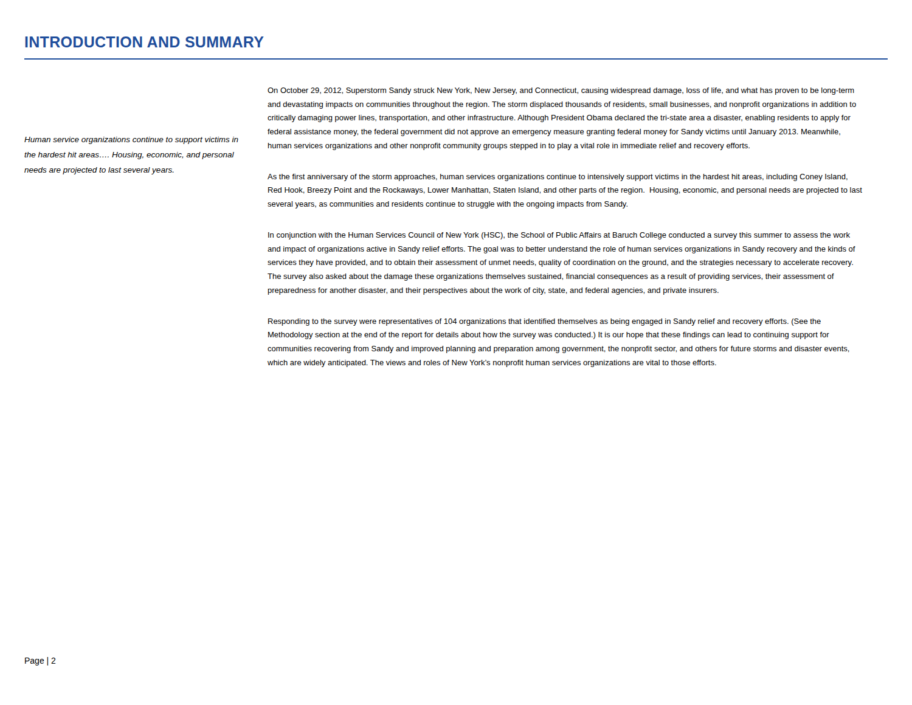INTRODUCTION AND SUMMARY
Human service organizations continue to support victims in the hardest hit areas…. Housing, economic, and personal needs are projected to last several years.
On October 29, 2012, Superstorm Sandy struck New York, New Jersey, and Connecticut, causing widespread damage, loss of life, and what has proven to be long-term and devastating impacts on communities throughout the region. The storm displaced thousands of residents, small businesses, and nonprofit organizations in addition to critically damaging power lines, transportation, and other infrastructure. Although President Obama declared the tri-state area a disaster, enabling residents to apply for federal assistance money, the federal government did not approve an emergency measure granting federal money for Sandy victims until January 2013. Meanwhile, human services organizations and other nonprofit community groups stepped in to play a vital role in immediate relief and recovery efforts.
As the first anniversary of the storm approaches, human services organizations continue to intensively support victims in the hardest hit areas, including Coney Island, Red Hook, Breezy Point and the Rockaways, Lower Manhattan, Staten Island, and other parts of the region. Housing, economic, and personal needs are projected to last several years, as communities and residents continue to struggle with the ongoing impacts from Sandy.
In conjunction with the Human Services Council of New York (HSC), the School of Public Affairs at Baruch College conducted a survey this summer to assess the work and impact of organizations active in Sandy relief efforts. The goal was to better understand the role of human services organizations in Sandy recovery and the kinds of services they have provided, and to obtain their assessment of unmet needs, quality of coordination on the ground, and the strategies necessary to accelerate recovery. The survey also asked about the damage these organizations themselves sustained, financial consequences as a result of providing services, their assessment of preparedness for another disaster, and their perspectives about the work of city, state, and federal agencies, and private insurers.
Responding to the survey were representatives of 104 organizations that identified themselves as being engaged in Sandy relief and recovery efforts. (See the Methodology section at the end of the report for details about how the survey was conducted.) It is our hope that these findings can lead to continuing support for communities recovering from Sandy and improved planning and preparation among government, the nonprofit sector, and others for future storms and disaster events, which are widely anticipated. The views and roles of New York’s nonprofit human services organizations are vital to those efforts.
Page | 2